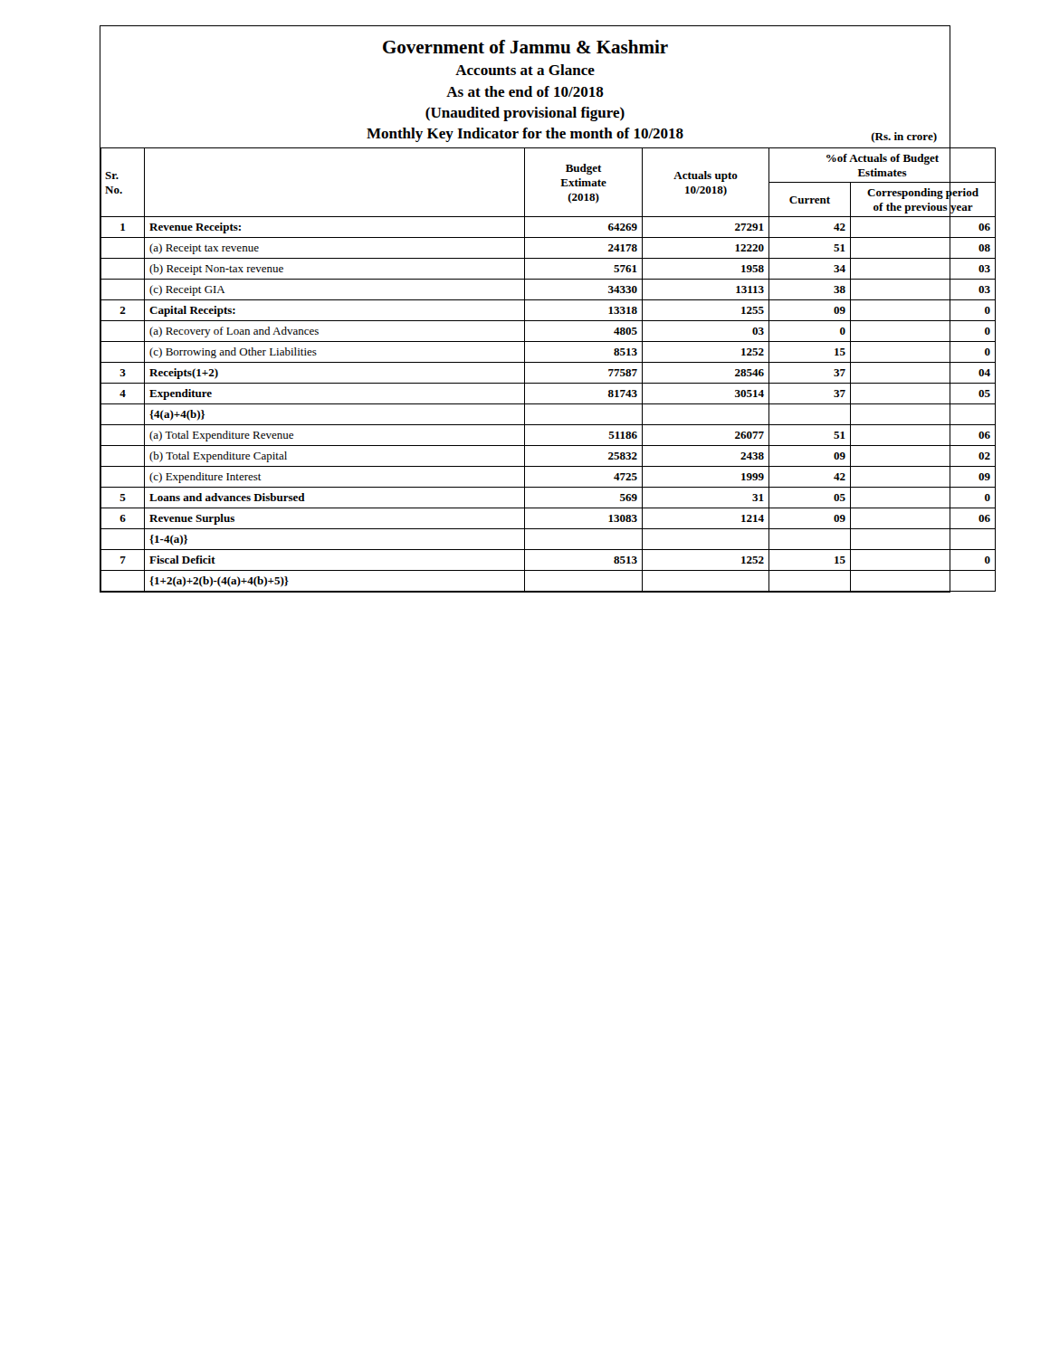Government of Jammu & Kashmir
Accounts at a Glance
As at the end of 10/2018
(Unaudited provisional figure)
Monthly Key Indicator for the month of 10/2018
(Rs. in crore)
| Sr. No. | | Budget Extimate (2018) | Actuals upto 10/2018) | %of Actuals of Budget Estimates |
| --- | --- | --- | --- | --- |
| Current | Corresponding period of the previous year |
| 1 | Revenue Receipts: | 64269 | 27291 | 42 | 06 |
| | (a) Receipt tax revenue | 24178 | 12220 | 51 | 08 |
| | (b) Receipt Non-tax revenue | 5761 | 1958 | 34 | 03 |
| | (c) Receipt GIA | 34330 | 13113 | 38 | 03 |
| 2 | Capital Receipts: | 13318 | 1255 | 09 | 0 |
| | (a) Recovery of Loan and Advances | 4805 | 03 | 0 | 0 |
| | (c) Borrowing and Other Liabilities | 8513 | 1252 | 15 | 0 |
| 3 | Receipts(1+2) | 77587 | 28546 | 37 | 04 |
| 4 | Expenditure | 81743 | 30514 | 37 | 05 |
| | {4(a)+4(b)} | | | | |
| | (a) Total Expenditure Revenue | 51186 | 26077 | 51 | 06 |
| | (b) Total Expenditure Capital | 25832 | 2438 | 09 | 02 |
| | (c) Expenditure Interest | 4725 | 1999 | 42 | 09 |
| 5 | Loans and advances Disbursed | 569 | 31 | 05 | 0 |
| 6 | Revenue Surplus | 13083 | 1214 | 09 | 06 |
| | {1-4(a)} | | | | |
| 7 | Fiscal Deficit | 8513 | 1252 | 15 | 0 |
| | {1+2(a)+2(b)-(4(a)+4(b)+5)} | | | | |